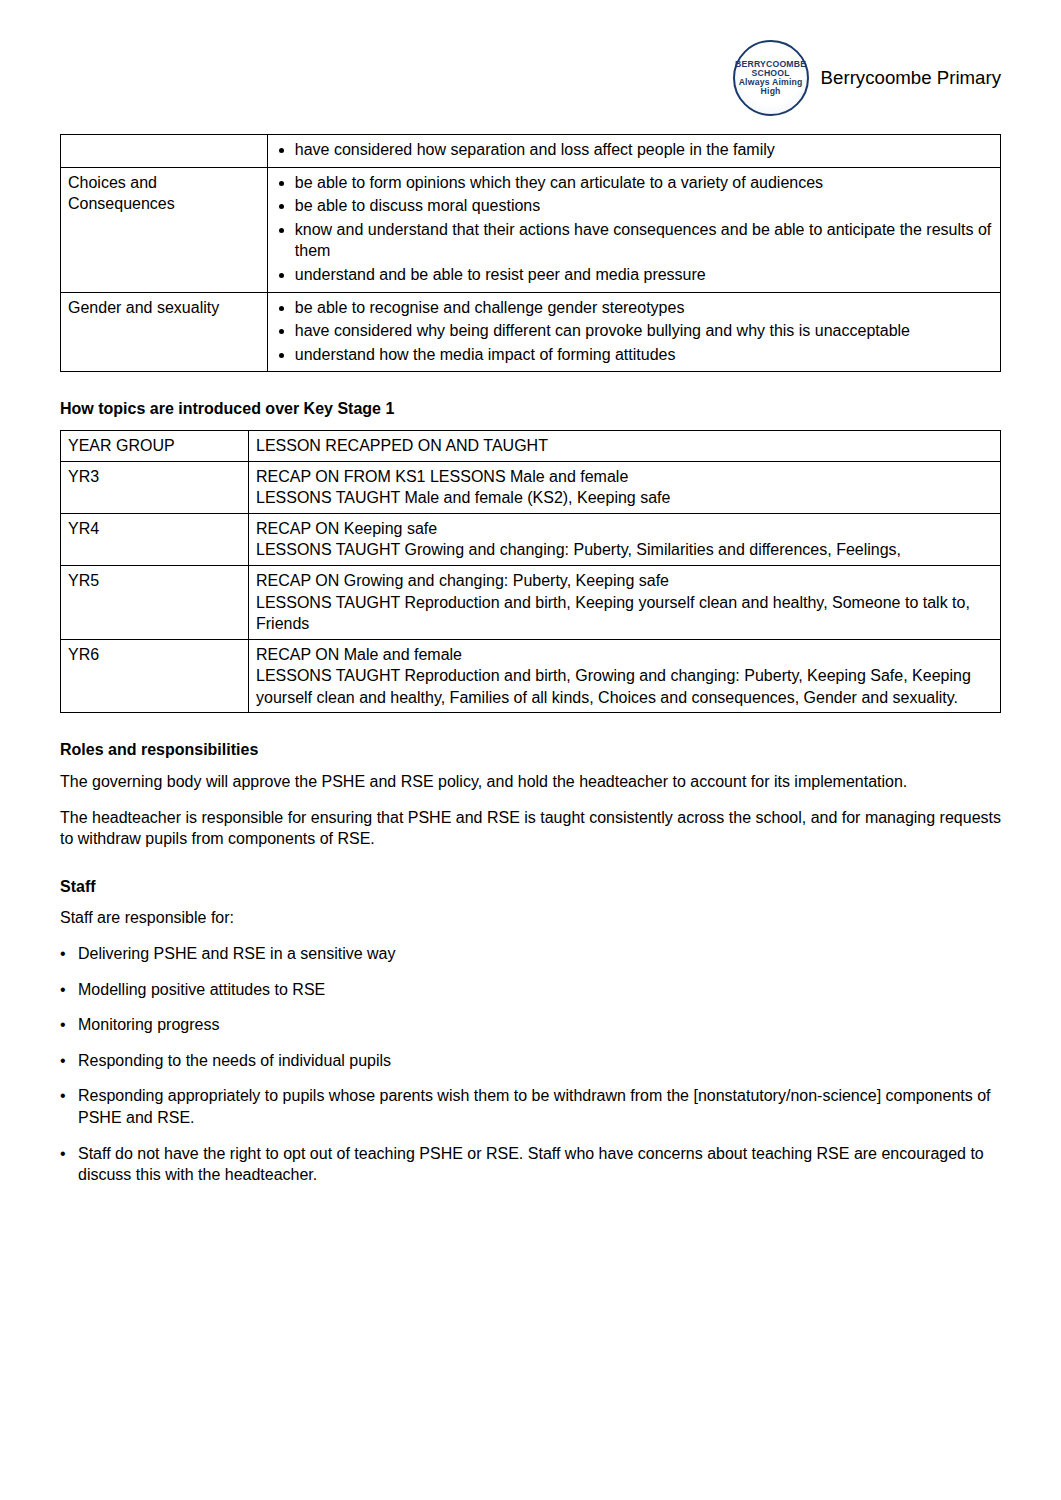BERRYCOOMBE
SCHOOL
Always Aiming High
Berrycoombe Primary
| | have considered how separation and loss affect people in the family |
| Choices and Consequences | be able to form opinions which they can articulate to a variety of audiences be able to discuss moral questions know and understand that their actions have consequences and be able to anticipate the results of them understand and be able to resist peer and media pressure |
| Gender and sexuality | be able to recognise and challenge gender stereotypes have considered why being different can provoke bullying and why this is unacceptable understand how the media impact of forming attitudes |
How topics are introduced over Key Stage 1
| YEAR GROUP | LESSON RECAPPED ON AND TAUGHT |
| YR3 | RECAP ON FROM KS1 LESSONS Male and female LESSONS TAUGHT Male and female (KS2), Keeping safe |
| YR4 | RECAP ON Keeping safe LESSONS TAUGHT Growing and changing: Puberty, Similarities and differences, Feelings, |
| YR5 | RECAP ON Growing and changing: Puberty, Keeping safe LESSONS TAUGHT Reproduction and birth, Keeping yourself clean and healthy, Someone to talk to, Friends |
| YR6 | RECAP ON Male and female LESSONS TAUGHT Reproduction and birth, Growing and changing: Puberty, Keeping Safe, Keeping yourself clean and healthy, Families of all kinds, Choices and consequences, Gender and sexuality. |
Roles and responsibilities
The governing body will approve the PSHE and RSE policy, and hold the headteacher to account for its implementation.
The headteacher is responsible for ensuring that PSHE and RSE is taught consistently across the school, and for managing requests to withdraw pupils from components of RSE.
Staff
Staff are responsible for:
Delivering PSHE and RSE in a sensitive way
Modelling positive attitudes to RSE
Monitoring progress
Responding to the needs of individual pupils
Responding appropriately to pupils whose parents wish them to be withdrawn from the [nonstatutory/non-science] components of PSHE and RSE.
Staff do not have the right to opt out of teaching PSHE or RSE. Staff who have concerns about teaching RSE are encouraged to discuss this with the headteacher.